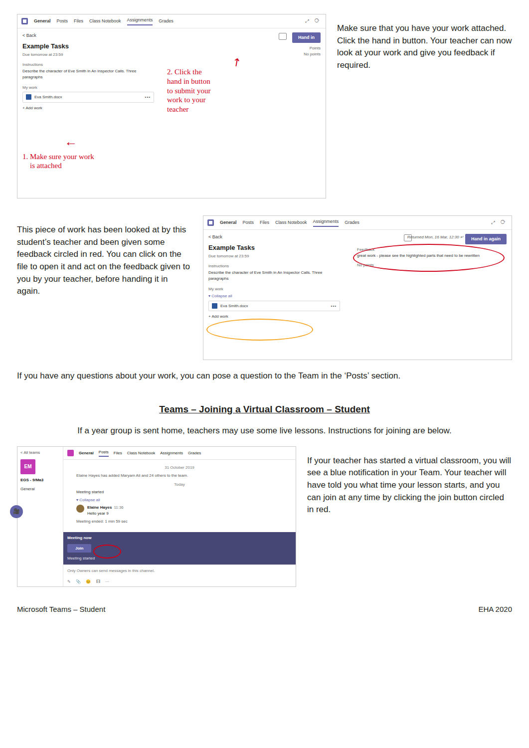General Posts Files Class Notebook Assignments Grades ⤢ ⟳
< Back
Hand in
Example Tasks
Due tomorrow at 23:59
Points
No points
Instructions
Describe the character of Eve Smith in An Inspector Calls. Three paragraphs
My work
Eva Smith.docx •••
+ Add work
↗
2. Click the
hand in button
to submit your
work to your
teacher
↑
1. Make sure your work
is attached
Make sure that you have your work attached. Click the hand in button. Your teacher can now look at your work and give you feedback if required.
This piece of work has been looked at by this student’s teacher and been given some feedback circled in red. You can click on the file to open it and act on the feedback given to you by your teacher, before handing it in again.
General Posts Files Class Notebook Assignments Grades ⤢ ⟳
< Back
Returned Mon, 16 Mar, 12:30 ↵
Hand in again
Example Tasks
Due tomorrow at 23:59
Feedback
great work - please see the highlighted parts that need to be rewritten
No points
Instructions
Describe the character of Eve Smith in An Inspector Calls. Three paragraphs
My work
▾ Collapse all
Eva Smith.docx •••
+ Add work
If you have any questions about your work, you can pose a question to the Team in the ‘Posts’ section.
Teams – Joining a Virtual Classroom – Student
If a year group is sent home, teachers may use some live lessons. Instructions for joining are below.
< All teams
EM
EGS - 9/Ma3
General
General Posts Files Class Notebook Assignments Grades
31 October 2019
Elaine Hayes has added Maryam Ali and 24 others to the team.
Today
Meeting started
▾ Collapse all
Elaine Hayes 11:36
Hello year 9
Meeting ended: 1 min 59 sec
Meeting now
Join
Meeting started
Only Owners can send messages in this channel.
✎ 📎 😊 🎞 ⋯
🎥
If your teacher has started a virtual classroom, you will see a blue notification in your Team. Your teacher will have told you what time your lesson starts, and you can join at any time by clicking the join button circled in red.
Microsoft Teams – Student EHA 2020